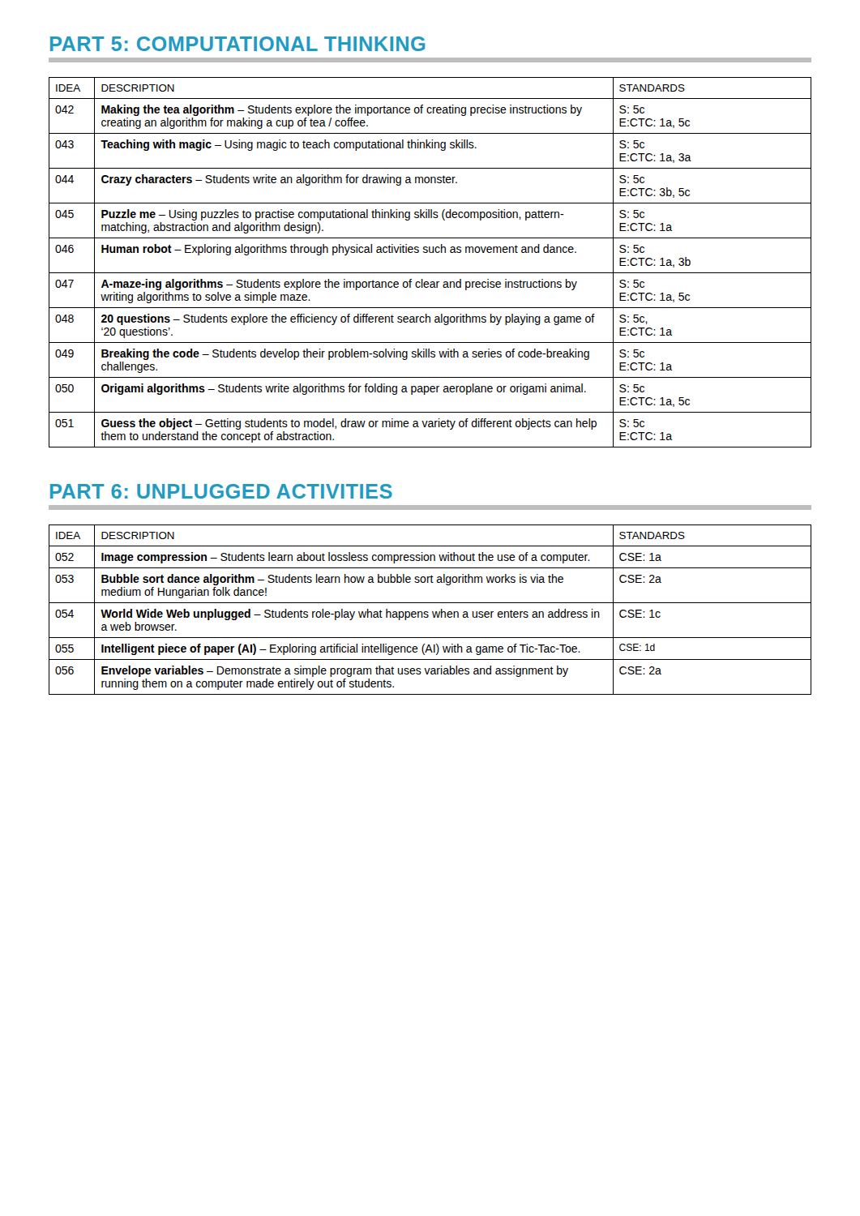PART 5: COMPUTATIONAL THINKING
| IDEA | DESCRIPTION | STANDARDS |
| --- | --- | --- |
| 042 | Making the tea algorithm – Students explore the importance of creating precise instructions by creating an algorithm for making a cup of tea / coffee. | S: 5c E:CTC: 1a, 5c |
| 043 | Teaching with magic – Using magic to teach computational thinking skills. | S: 5c E:CTC: 1a, 3a |
| 044 | Crazy characters – Students write an algorithm for drawing a monster. | S: 5c E:CTC: 3b, 5c |
| 045 | Puzzle me – Using puzzles to practise computational thinking skills (decomposition, pattern-matching, abstraction and algorithm design). | S: 5c E:CTC: 1a |
| 046 | Human robot – Exploring algorithms through physical activities such as movement and dance. | S: 5c E:CTC: 1a, 3b |
| 047 | A-maze-ing algorithms – Students explore the importance of clear and precise instructions by writing algorithms to solve a simple maze. | S: 5c E:CTC: 1a, 5c |
| 048 | 20 questions – Students explore the efficiency of different search algorithms by playing a game of ‘20 questions’. | S: 5c, E:CTC: 1a |
| 049 | Breaking the code – Students develop their problem-solving skills with a series of code-breaking challenges. | S: 5c E:CTC: 1a |
| 050 | Origami algorithms – Students write algorithms for folding a paper aeroplane or origami animal. | S: 5c E:CTC: 1a, 5c |
| 051 | Guess the object – Getting students to model, draw or mime a variety of different objects can help them to understand the concept of abstraction. | S: 5c E:CTC: 1a |
PART 6: UNPLUGGED ACTIVITIES
| IDEA | DESCRIPTION | STANDARDS |
| --- | --- | --- |
| 052 | Image compression – Students learn about lossless compression without the use of a computer. | CSE: 1a |
| 053 | Bubble sort dance algorithm – Students learn how a bubble sort algorithm works is via the medium of Hungarian folk dance! | CSE: 2a |
| 054 | World Wide Web unplugged – Students role-play what happens when a user enters an address in a web browser. | CSE: 1c |
| 055 | Intelligent piece of paper (AI) – Exploring artificial intelligence (AI) with a game of Tic-Tac-Toe. | CSE: 1d |
| 056 | Envelope variables – Demonstrate a simple program that uses variables and assignment by running them on a computer made entirely out of students. | CSE: 2a |